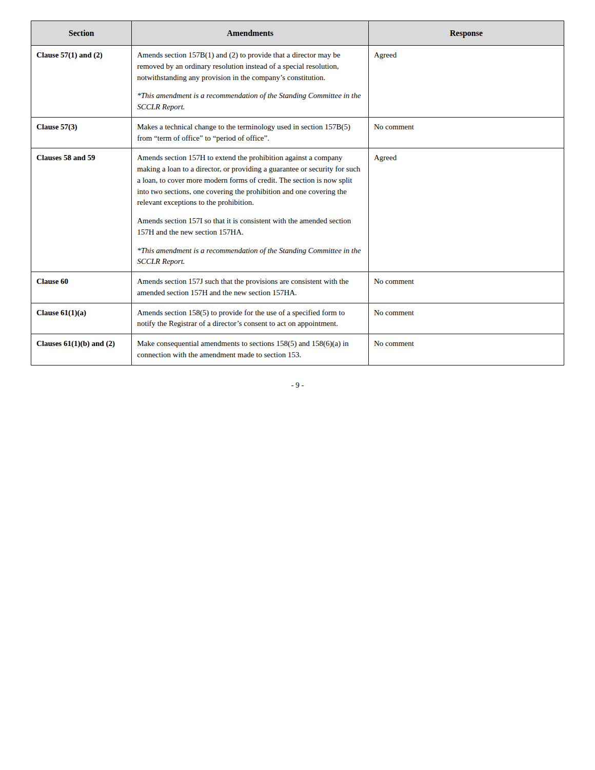| Section | Amendments | Response |
| --- | --- | --- |
| Clause 57(1) and (2) | Amends section 157B(1) and (2) to provide that a director may be removed by an ordinary resolution instead of a special resolution, notwithstanding any provision in the company’s constitution. *This amendment is a recommendation of the Standing Committee in the SCCLR Report. | Agreed |
| Clause 57(3) | Makes a technical change to the terminology used in section 157B(5) from “term of office” to “period of office”. | No comment |
| Clauses 58 and 59 | Amends section 157H to extend the prohibition against a company making a loan to a director, or providing a guarantee or security for such a loan, to cover more modern forms of credit. The section is now split into two sections, one covering the prohibition and one covering the relevant exceptions to the prohibition. Amends section 157I so that it is consistent with the amended section 157H and the new section 157HA. *This amendment is a recommendation of the Standing Committee in the SCCLR Report. | Agreed |
| Clause 60 | Amends section 157J such that the provisions are consistent with the amended section 157H and the new section 157HA. | No comment |
| Clause 61(1)(a) | Amends section 158(5) to provide for the use of a specified form to notify the Registrar of a director’s consent to act on appointment. | No comment |
| Clauses 61(1)(b) and (2) | Make consequential amendments to sections 158(5) and 158(6)(a) in connection with the amendment made to section 153. | No comment |
- 9 -